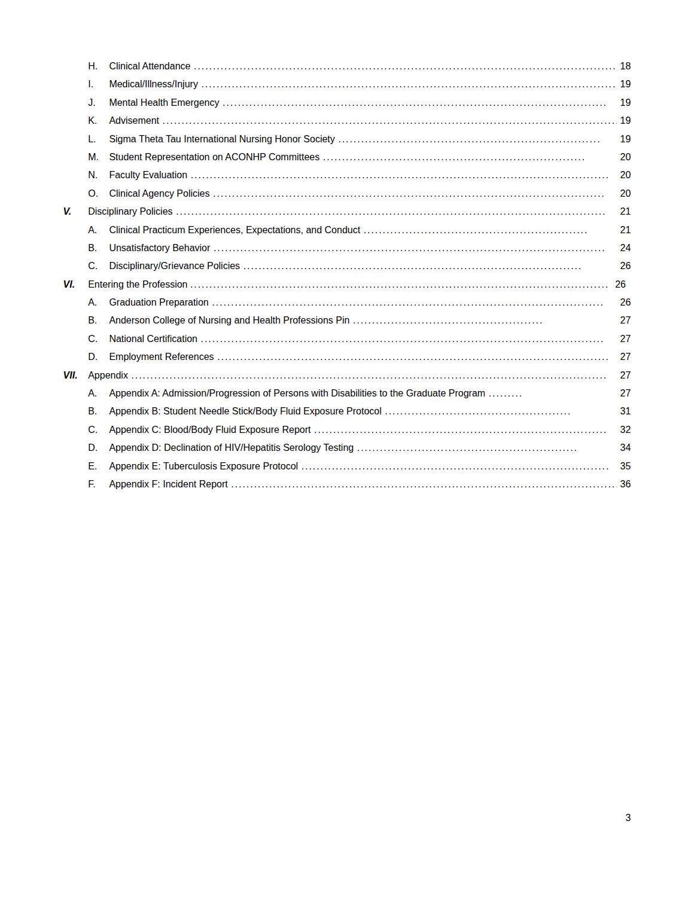H. Clinical Attendance .................................................................................................................. 18
I. Medical/Illness/Injury .............................................................................................................. 19
J. Mental Health Emergency ..................................................................................................... 19
K. Advisement ......................................................................................................................... 19
L. Sigma Theta Tau International Nursing Honor Society ..................................................................... 19
M. Student Representation on ACONHP Committees ..................................................................... 20
N. Faculty Evaluation .............................................................................................................. 20
O. Clinical Agency Policies ....................................................................................................... 20
V. Disciplinary Policies ................................................................................................................. 21
A. Clinical Practicum Experiences, Expectations, and Conduct ........................................................... 21
B. Unsatisfactory Behavior ....................................................................................................... 24
C. Disciplinary/Grievance Policies ......................................................................................... 26
VI. Entering the Profession .............................................................................................................. 26
A. Graduation Preparation ....................................................................................................... 26
B. Anderson College of Nursing and Health Professions Pin .................................................. 27
C. National Certification .......................................................................................................... 27
D. Employment References ....................................................................................................... 27
VII. Appendix ............................................................................................................................. 27
A. Appendix A: Admission/Progression of Persons with Disabilities to the Graduate Program ......... 27
B. Appendix B: Student Needle Stick/Body Fluid Exposure Protocol ................................................. 31
C. Appendix C: Blood/Body Fluid Exposure Report ............................................................................. 32
D. Appendix D: Declination of HIV/Hepatitis Serology Testing .......................................................... 34
E. Appendix E: Tuberculosis Exposure Protocol ................................................................................. 35
F. Appendix F: Incident Report ......................................................................................................... 36
3